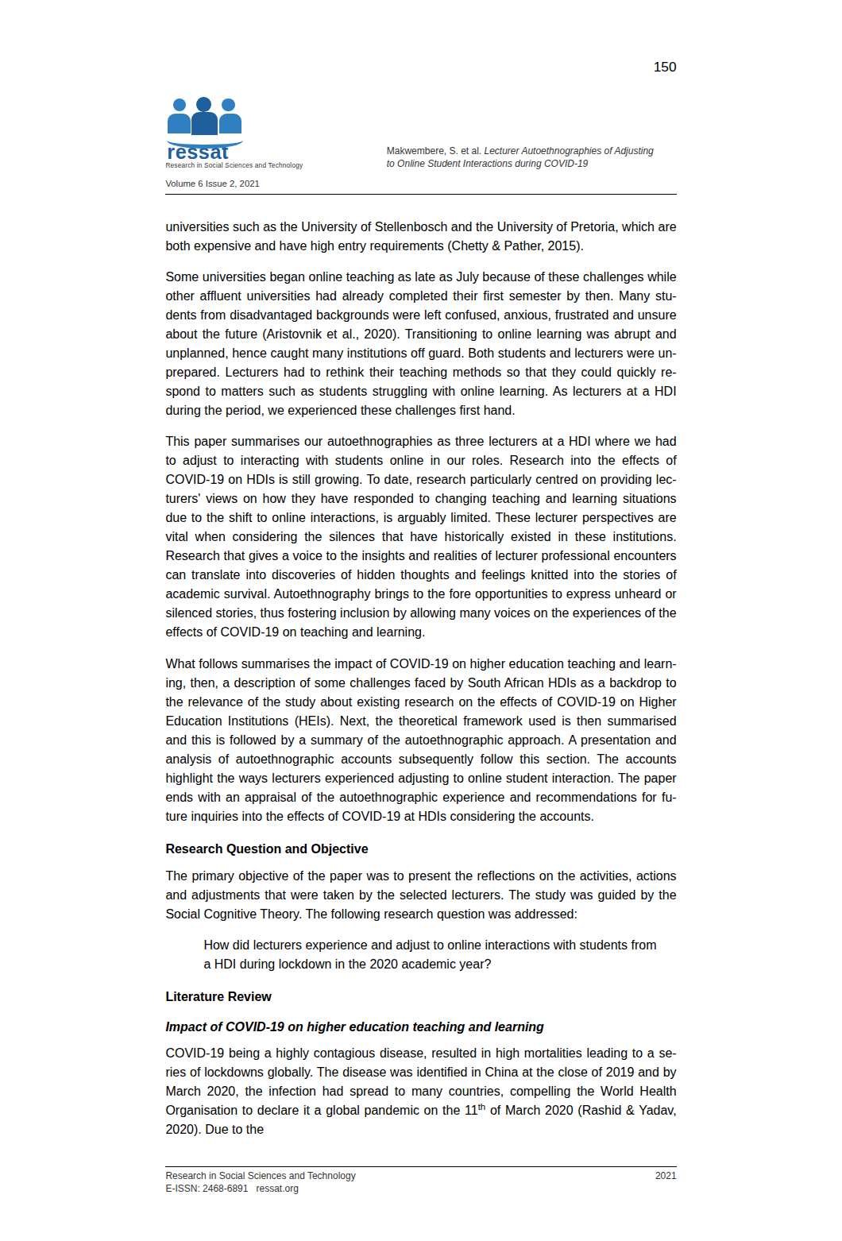150
ressat
Research in Social Sciences and Technology
Volume 6 Issue 2, 2021
Makwembere, S. et al. Lecturer Autoethnographies of Adjusting
to Online Student Interactions during COVID-19
universities such as the University of Stellenbosch and the University of Pretoria, which are both expensive and have high entry requirements (Chetty & Pather, 2015).
Some universities began online teaching as late as July because of these challenges while other affluent universities had already completed their first semester by then. Many students from disadvantaged backgrounds were left confused, anxious, frustrated and unsure about the future (Aristovnik et al., 2020). Transitioning to online learning was abrupt and unplanned, hence caught many institutions off guard. Both students and lecturers were unprepared. Lecturers had to rethink their teaching methods so that they could quickly respond to matters such as students struggling with online learning. As lecturers at a HDI during the period, we experienced these challenges first hand.
This paper summarises our autoethnographies as three lecturers at a HDI where we had to adjust to interacting with students online in our roles. Research into the effects of COVID-19 on HDIs is still growing. To date, research particularly centred on providing lecturers' views on how they have responded to changing teaching and learning situations due to the shift to online interactions, is arguably limited. These lecturer perspectives are vital when considering the silences that have historically existed in these institutions. Research that gives a voice to the insights and realities of lecturer professional encounters can translate into discoveries of hidden thoughts and feelings knitted into the stories of academic survival. Autoethnography brings to the fore opportunities to express unheard or silenced stories, thus fostering inclusion by allowing many voices on the experiences of the effects of COVID-19 on teaching and learning.
What follows summarises the impact of COVID-19 on higher education teaching and learning, then, a description of some challenges faced by South African HDIs as a backdrop to the relevance of the study about existing research on the effects of COVID-19 on Higher Education Institutions (HEIs). Next, the theoretical framework used is then summarised and this is followed by a summary of the autoethnographic approach. A presentation and analysis of autoethnographic accounts subsequently follow this section. The accounts highlight the ways lecturers experienced adjusting to online student interaction. The paper ends with an appraisal of the autoethnographic experience and recommendations for future inquiries into the effects of COVID-19 at HDIs considering the accounts.
Research Question and Objective
The primary objective of the paper was to present the reflections on the activities, actions and adjustments that were taken by the selected lecturers. The study was guided by the Social Cognitive Theory. The following research question was addressed:
How did lecturers experience and adjust to online interactions with students from a HDI during lockdown in the 2020 academic year?
Literature Review
Impact of COVID-19 on higher education teaching and learning
COVID-19 being a highly contagious disease, resulted in high mortalities leading to a series of lockdowns globally. The disease was identified in China at the close of 2019 and by March 2020, the infection had spread to many countries, compelling the World Health Organisation to declare it a global pandemic on the 11th of March 2020 (Rashid & Yadav, 2020). Due to the
Research in Social Sciences and Technology
E-ISSN: 2468-6891 ressat.org
2021